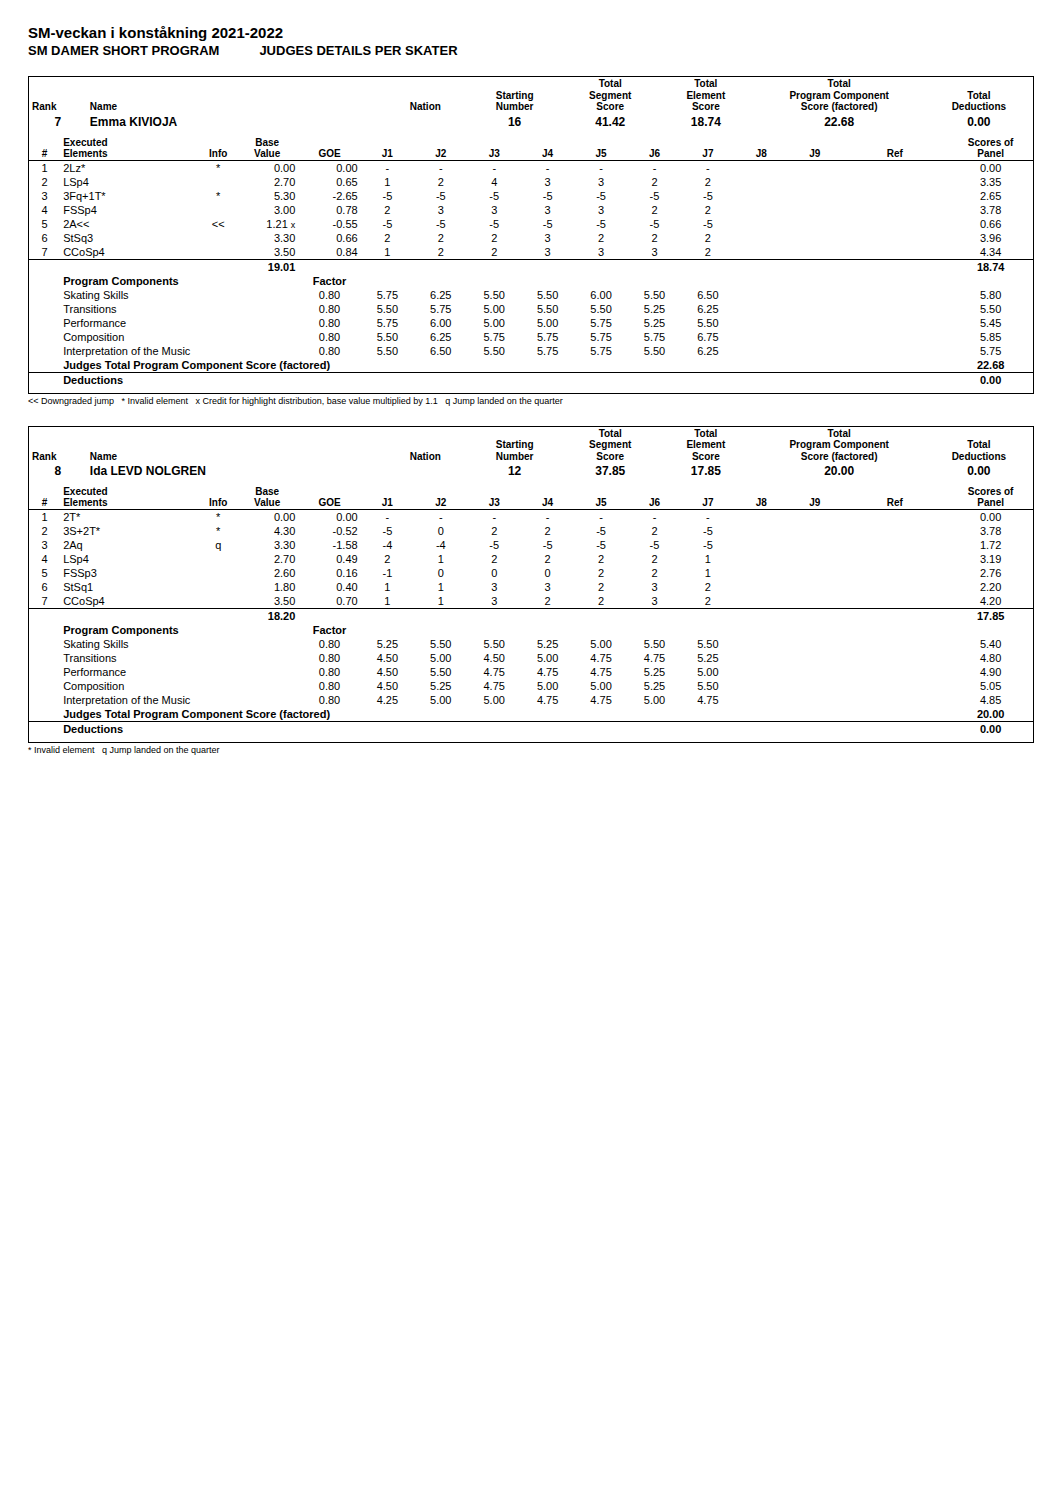SM-veckan i konståkning 2021-2022
SM DAMER SHORT PROGRAM JUDGES DETAILS PER SKATER
| Rank | Name | Nation | Starting Number | Total Segment Score | Total Element Score | Total Program Component Score (factored) | Total Deductions |
| 7 | Emma KIVIOJA | | 16 | 41.42 | 18.74 | 22.68 | 0.00 |
| # | Executed Elements | Info | Base Value | GOE | J1 | J2 | J3 | J4 | J5 | J6 | J7 | J8 | J9 | Ref | Scores of Panel |
| 1 | 2Lz* | * | 0.00 | 0.00 | - | - | - | - | - | - | - | | | | 0.00 |
| 2 | LSp4 | | 2.70 | 0.65 | 1 | 2 | 4 | 3 | 3 | 2 | 2 | | | | 3.35 |
| 3 | 3Fq+1T* | * | 5.30 | -2.65 | -5 | -5 | -5 | -5 | -5 | -5 | -5 | | | | 2.65 |
| 4 | FSSp4 | | 3.00 | 0.78 | 2 | 3 | 3 | 3 | 3 | 2 | 2 | | | | 3.78 |
| 5 | 2A<< | << | 1.21 x | -0.55 | -5 | -5 | -5 | -5 | -5 | -5 | -5 | | | | 0.66 |
| 6 | StSq3 | | 3.30 | 0.66 | 2 | 2 | 2 | 3 | 2 | 2 | 2 | | | | 3.96 |
| 7 | CCoSp4 | | 3.50 | 0.84 | 1 | 2 | 2 | 3 | 3 | 3 | 2 | | | | 4.34 |
| | | | 19.01 | | | 18.74 |
| | Program Components | Factor | |
| | Skating Skills | 0.80 | 5.75 | 6.25 | 5.50 | 5.50 | 6.00 | 5.50 | 6.50 | | | | 5.80 |
| | Transitions | 0.80 | 5.50 | 5.75 | 5.00 | 5.50 | 5.50 | 5.25 | 6.25 | | | | 5.50 |
| | Performance | 0.80 | 5.75 | 6.00 | 5.00 | 5.00 | 5.75 | 5.25 | 5.50 | | | | 5.45 |
| | Composition | 0.80 | 5.50 | 6.25 | 5.75 | 5.75 | 5.75 | 5.75 | 6.75 | | | | 5.85 |
| | Interpretation of the Music | 0.80 | 5.50 | 6.50 | 5.50 | 5.75 | 5.75 | 5.50 | 6.25 | | | | 5.75 |
| | Judges Total Program Component Score (factored) | | 22.68 |
| | Deductions | | 0.00 |
<< Downgraded jump * Invalid element x Credit for highlight distribution, base value multiplied by 1.1 q Jump landed on the quarter
| Rank | Name | Nation | Starting Number | Total Segment Score | Total Element Score | Total Program Component Score (factored) | Total Deductions |
| 8 | Ida LEVD NOLGREN | | 12 | 37.85 | 17.85 | 20.00 | 0.00 |
| # | Executed Elements | Info | Base Value | GOE | J1 | J2 | J3 | J4 | J5 | J6 | J7 | J8 | J9 | Ref | Scores of Panel |
| 1 | 2T* | * | 0.00 | 0.00 | - | - | - | - | - | - | - | | | | 0.00 |
| 2 | 3S+2T* | * | 4.30 | -0.52 | -5 | 0 | 2 | 2 | -5 | 2 | -5 | | | | 3.78 |
| 3 | 2Aq | q | 3.30 | -1.58 | -4 | -4 | -5 | -5 | -5 | -5 | -5 | | | | 1.72 |
| 4 | LSp4 | | 2.70 | 0.49 | 2 | 1 | 2 | 2 | 2 | 2 | 1 | | | | 3.19 |
| 5 | FSSp3 | | 2.60 | 0.16 | -1 | 0 | 0 | 0 | 2 | 2 | 1 | | | | 2.76 |
| 6 | StSq1 | | 1.80 | 0.40 | 1 | 1 | 3 | 3 | 2 | 3 | 2 | | | | 2.20 |
| 7 | CCoSp4 | | 3.50 | 0.70 | 1 | 1 | 3 | 2 | 2 | 3 | 2 | | | | 4.20 |
| | | | 18.20 | | | 17.85 |
| | Program Components | Factor | |
| | Skating Skills | 0.80 | 5.25 | 5.50 | 5.50 | 5.25 | 5.00 | 5.50 | 5.50 | | | | 5.40 |
| | Transitions | 0.80 | 4.50 | 5.00 | 4.50 | 5.00 | 4.75 | 4.75 | 5.25 | | | | 4.80 |
| | Performance | 0.80 | 4.50 | 5.50 | 4.75 | 4.75 | 4.75 | 5.25 | 5.00 | | | | 4.90 |
| | Composition | 0.80 | 4.50 | 5.25 | 4.75 | 5.00 | 5.00 | 5.25 | 5.50 | | | | 5.05 |
| | Interpretation of the Music | 0.80 | 4.25 | 5.00 | 5.00 | 4.75 | 4.75 | 5.00 | 4.75 | | | | 4.85 |
| | Judges Total Program Component Score (factored) | | 20.00 |
| | Deductions | | 0.00 |
* Invalid element q Jump landed on the quarter